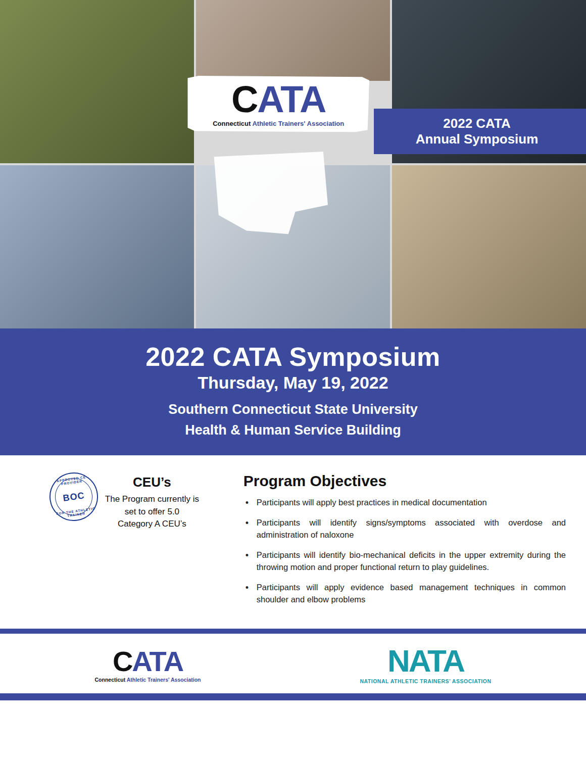2022 CATA
Annual Symposium
CATA
Connecticut Athletic Trainers' Association
2022 CATA Symposium
Thursday, May 19, 2022
Southern Connecticut State University
Health & Human Service Building
APPROVED CE PROVIDER
BOC
FOR THE ATHLETIC TRAINER
CEU’s
The Program currently is
set to offer 5.0
Category A CEU’s
Program Objectives
Participants will apply best practices in medical documentation
Participants will identify signs/symptoms associated with overdose and administration of naloxone
Participants will identify bio-mechanical deficits in the upper extremity during the throwing motion and proper functional return to play guidelines.
Participants will apply evidence based management techniques in common shoulder and elbow problems
CATA
Connecticut Athletic Trainers' Association
NATA
NATIONAL ATHLETIC TRAINERS’ ASSOCIATION